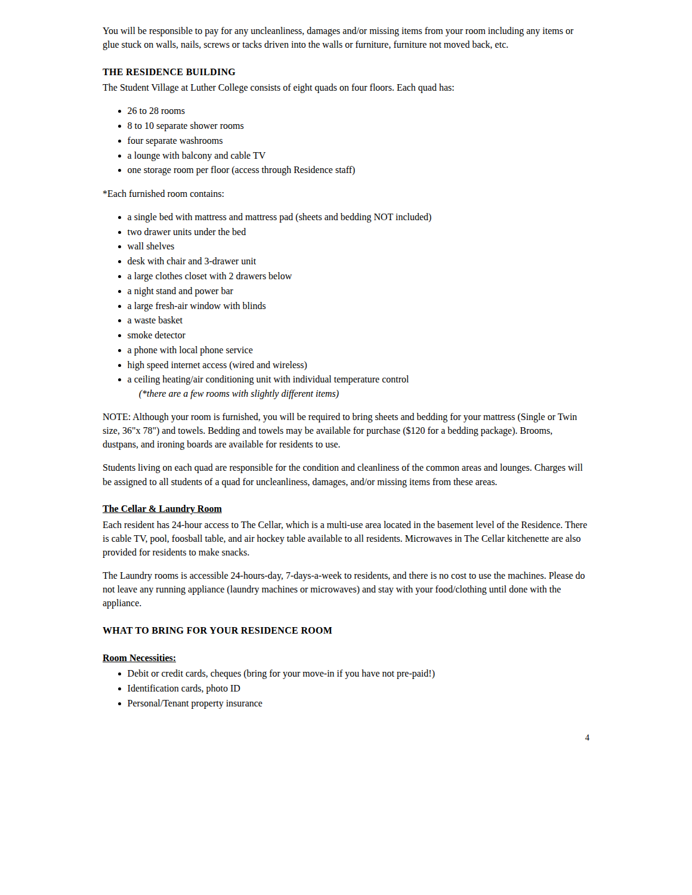You will be responsible to pay for any uncleanliness, damages and/or missing items from your room including any items or glue stuck on walls, nails, screws or tacks driven into the walls or furniture, furniture not moved back, etc.
The Residence Building
The Student Village at Luther College consists of eight quads on four floors. Each quad has:
26 to 28 rooms
8 to 10 separate shower rooms
four separate washrooms
a lounge with balcony and cable TV
one storage room per floor (access through Residence staff)
*Each furnished room contains:
a single bed with mattress and mattress pad (sheets and bedding NOT included)
two drawer units under the bed
wall shelves
desk with chair and 3-drawer unit
a large clothes closet with 2 drawers below
a night stand and power bar
a large fresh-air window with blinds
a waste basket
smoke detector
a phone with local phone service
high speed internet access (wired and wireless)
a ceiling heating/air conditioning unit with individual temperature control (*there are a few rooms with slightly different items)
NOTE: Although your room is furnished, you will be required to bring sheets and bedding for your mattress (Single or Twin size, 36"x 78") and towels. Bedding and towels may be available for purchase ($120 for a bedding package). Brooms, dustpans, and ironing boards are available for residents to use.
Students living on each quad are responsible for the condition and cleanliness of the common areas and lounges. Charges will be assigned to all students of a quad for uncleanliness, damages, and/or missing items from these areas.
The Cellar & Laundry Room
Each resident has 24-hour access to The Cellar, which is a multi-use area located in the basement level of the Residence. There is cable TV, pool, foosball table, and air hockey table available to all residents. Microwaves in The Cellar kitchenette are also provided for residents to make snacks.
The Laundry rooms is accessible 24-hours-day, 7-days-a-week to residents, and there is no cost to use the machines. Please do not leave any running appliance (laundry machines or microwaves) and stay with your food/clothing until done with the appliance.
What to Bring for Your Residence Room
Room Necessities:
Debit or credit cards, cheques (bring for your move-in if you have not pre-paid!)
Identification cards, photo ID
Personal/Tenant property insurance
4